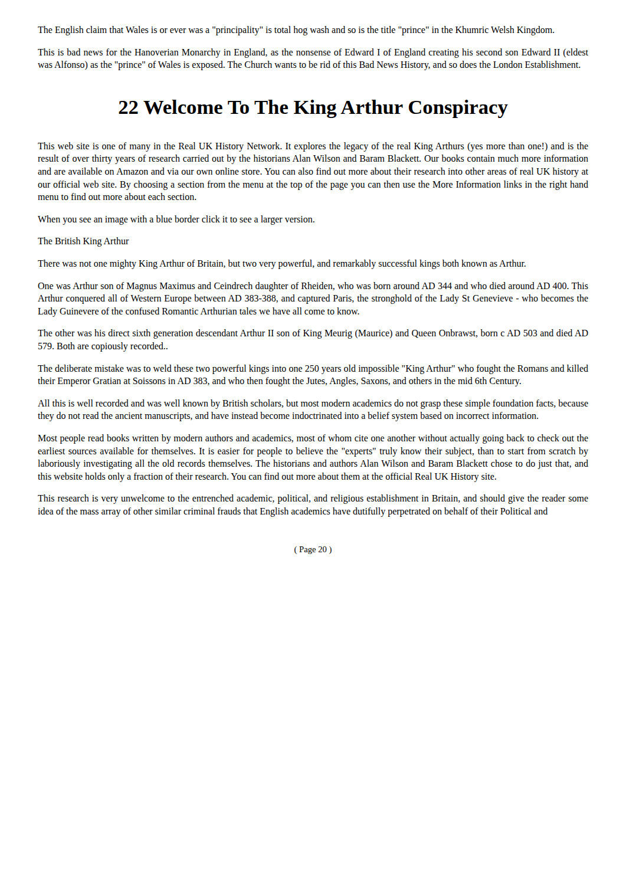The English claim that Wales is or ever was a "principality" is total hog wash and so is the title "prince" in the Khumric Welsh Kingdom.
This is bad news for the Hanoverian Monarchy in England, as the nonsense of Edward I of England creating his second son Edward II (eldest was Alfonso) as the "prince" of Wales is exposed. The Church wants to be rid of this Bad News History, and so does the London Establishment.
22 Welcome To The King Arthur Conspiracy
This web site is one of many in the Real UK History Network. It explores the legacy of the real King Arthurs (yes more than one!) and is the result of over thirty years of research carried out by the historians Alan Wilson and Baram Blackett. Our books contain much more information and are available on Amazon and via our own online store. You can also find out more about their research into other areas of real UK history at our official web site. By choosing a section from the menu at the top of the page you can then use the More Information links in the right hand menu to find out more about each section.
When you see an image with a blue border click it to see a larger version.
The British King Arthur
There was not one mighty King Arthur of Britain, but two very powerful, and remarkably successful kings both known as Arthur.
One was Arthur son of Magnus Maximus and Ceindrech daughter of Rheiden, who was born around AD 344 and who died around AD 400. This Arthur conquered all of Western Europe between AD 383-388, and captured Paris, the stronghold of the Lady St Genevieve - who becomes the Lady Guinevere of the confused Romantic Arthurian tales we have all come to know.
The other was his direct sixth generation descendant Arthur II son of King Meurig (Maurice) and Queen Onbrawst, born c AD 503 and died AD 579. Both are copiously recorded..
The deliberate mistake was to weld these two powerful kings into one 250 years old impossible "King Arthur" who fought the Romans and killed their Emperor Gratian at Soissons in AD 383, and who then fought the Jutes, Angles, Saxons, and others in the mid 6th Century.
All this is well recorded and was well known by British scholars, but most modern academics do not grasp these simple foundation facts, because they do not read the ancient manuscripts, and have instead become indoctrinated into a belief system based on incorrect information.
Most people read books written by modern authors and academics, most of whom cite one another without actually going back to check out the earliest sources available for themselves. It is easier for people to believe the "experts" truly know their subject, than to start from scratch by laboriously investigating all the old records themselves. The historians and authors Alan Wilson and Baram Blackett chose to do just that, and this website holds only a fraction of their research. You can find out more about them at the official Real UK History site.
This research is very unwelcome to the entrenched academic, political, and religious establishment in Britain, and should give the reader some idea of the mass array of other similar criminal frauds that English academics have dutifully perpetrated on behalf of their Political and
( Page 20 )